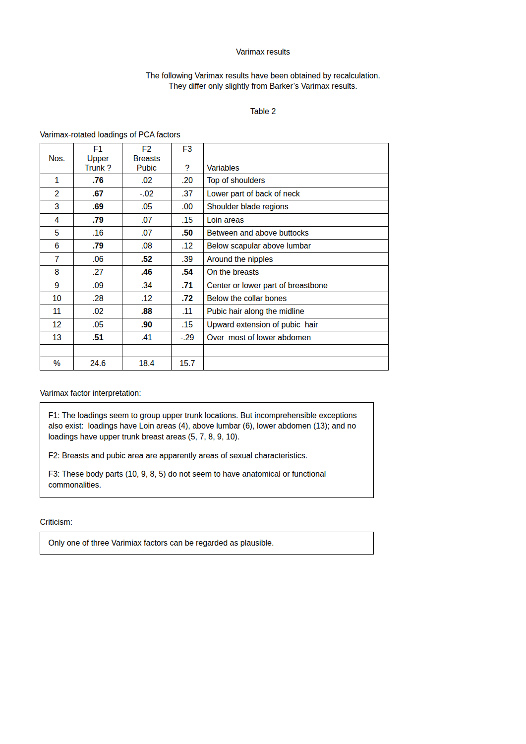Varimax results
The following Varimax results have been obtained by recalculation.
They differ only slightly from Barker’s Varimax results.
Table 2
Varimax-rotated loadings of PCA factors
| Nos. | F1 Upper Trunk ? | F2 Breasts Pubic | F3 ? | Variables |
| --- | --- | --- | --- | --- |
| 1 | .76 | .02 | .20 | Top of shoulders |
| 2 | .67 | -.02 | .37 | Lower part of back of neck |
| 3 | .69 | .05 | .00 | Shoulder blade regions |
| 4 | .79 | .07 | .15 | Loin areas |
| 5 | .16 | .07 | .50 | Between and above buttocks |
| 6 | .79 | .08 | .12 | Below scapular above lumbar |
| 7 | .06 | .52 | .39 | Around the nipples |
| 8 | .27 | .46 | .54 | On the breasts |
| 9 | .09 | .34 | .71 | Center or lower part of breastbone |
| 10 | .28 | .12 | .72 | Below the collar bones |
| 11 | .02 | .88 | .11 | Pubic hair along the midline |
| 12 | .05 | .90 | .15 | Upward extension of pubic hair |
| 13 | .51 | .41 | -.29 | Over most of lower abdomen |
| % | 24.6 | 18.4 | 15.7 | |
Varimax factor interpretation:
F1: The loadings seem to group upper trunk locations. But incomprehensible exceptions also exist: loadings have Loin areas (4), above lumbar (6), lower abdomen (13); and no loadings have upper trunk breast areas (5, 7, 8, 9, 10).
F2: Breasts and pubic area are apparently areas of sexual characteristics.
F3: These body parts (10, 9, 8, 5) do not seem to have anatomical or functional commonalities.
Criticism:
Only one of three Varimiax factors can be regarded as plausible.